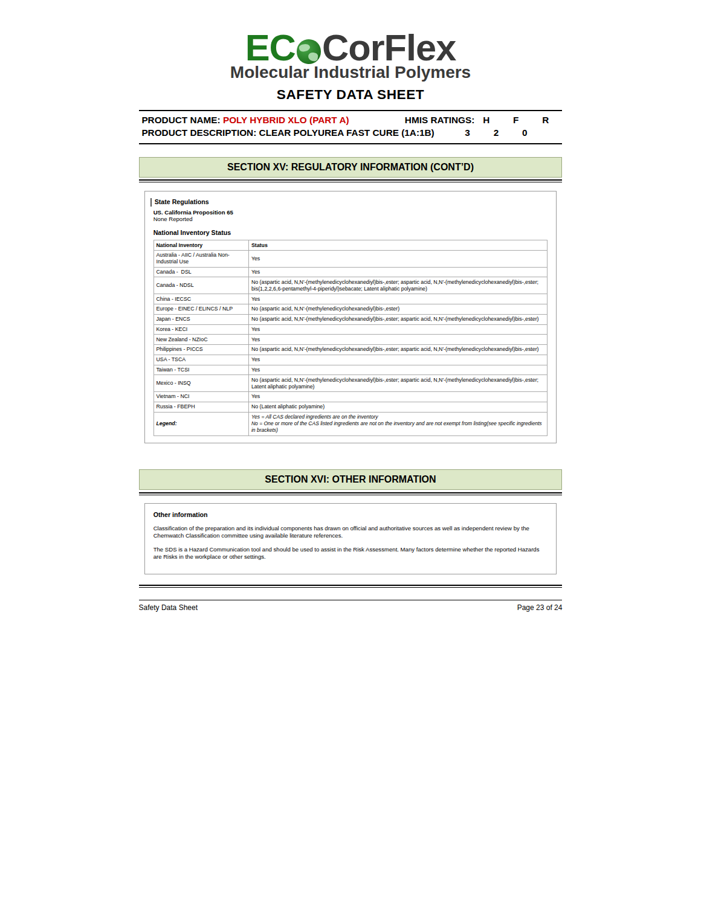EC CorFlex
Molecular Industrial Polymers
SAFETY DATA SHEET
PRODUCT NAME: POLY HYBRID XLO (PART A)
HMIS RATINGS: H F R
PRODUCT DESCRIPTION: CLEAR POLYUREA FAST CURE (1A:1B)
3 2 0
SECTION XV: REGULATORY INFORMATION (CONT’D)
State Regulations
US. California Proposition 65
None Reported
National Inventory Status
| National Inventory | Status |
| --- | --- |
| Australia - AIIC / Australia Non-Industrial Use | Yes |
| Canada - DSL | Yes |
| Canada - NDSL | No (aspartic acid, N,N'-(methylenedicyclohexanediyl)bis-,ester; aspartic acid, N,N'-(methylenedicyclohexanediyl)bis-,ester; bis(1,2,2,6,6-pentamethyl-4-piperidyl)sebacate; Latent aliphatic polyamine) |
| China - IECSC | Yes |
| Europe - EINEC / ELINCS / NLP | No (aspartic acid, N,N'-(methylenedicyclohexanediyl)bis-,ester) |
| Japan - ENCS | No (aspartic acid, N,N'-(methylenedicyclohexanediyl)bis-,ester; aspartic acid, N,N'-(methylenedicyclohexanediyl)bis-,ester) |
| Korea - KECI | Yes |
| New Zealand - NZIoC | Yes |
| Philippines - PICCS | No (aspartic acid, N,N'-(methylenedicyclohexanediyl)bis-,ester; aspartic acid, N,N'-(methylenedicyclohexanediyl)bis-,ester) |
| USA - TSCA | Yes |
| Taiwan - TCSI | Yes |
| Mexico - INSQ | No (aspartic acid, N,N'-(methylenedicyclohexanediyl)bis-,ester; aspartic acid, N,N'-(methylenedicyclohexanediyl)bis-,ester; Latent aliphatic polyamine) |
| Vietnam - NCI | Yes |
| Russia - FBEPH | No (Latent aliphatic polyamine) |
| Legend: | Yes = All CAS declared ingredients are on the inventory No = One or more of the CAS listed ingredients are not on the inventory and are not exempt from listing(see specific ingredients in brackets) |
SECTION XVI: OTHER INFORMATION
Other information
Classification of the preparation and its individual components has drawn on official and authoritative sources as well as independent review by the Chemwatch Classification committee using available literature references.
The SDS is a Hazard Communication tool and should be used to assist in the Risk Assessment. Many factors determine whether the reported Hazards are Risks in the workplace or other settings.
Safety Data Sheet
Page 23 of 24